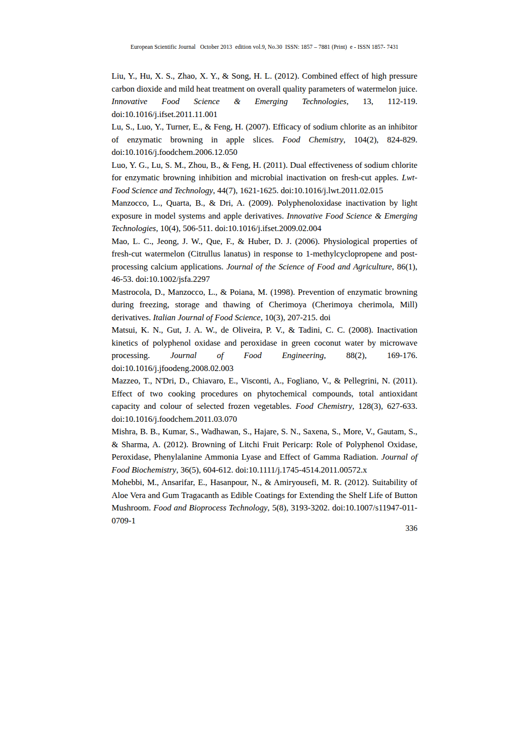European Scientific Journal October 2013 edition vol.9, No.30 ISSN: 1857 – 7881 (Print) e - ISSN 1857- 7431
Liu, Y., Hu, X. S., Zhao, X. Y., & Song, H. L. (2012). Combined effect of high pressure carbon dioxide and mild heat treatment on overall quality parameters of watermelon juice. Innovative Food Science & Emerging Technologies, 13, 112-119. doi:10.1016/j.ifset.2011.11.001
Lu, S., Luo, Y., Turner, E., & Feng, H. (2007). Efficacy of sodium chlorite as an inhibitor of enzymatic browning in apple slices. Food Chemistry, 104(2), 824-829. doi:10.1016/j.foodchem.2006.12.050
Luo, Y. G., Lu, S. M., Zhou, B., & Feng, H. (2011). Dual effectiveness of sodium chlorite for enzymatic browning inhibition and microbial inactivation on fresh-cut apples. Lwt-Food Science and Technology, 44(7), 1621-1625. doi:10.1016/j.lwt.2011.02.015
Manzocco, L., Quarta, B., & Dri, A. (2009). Polyphenoloxidase inactivation by light exposure in model systems and apple derivatives. Innovative Food Science & Emerging Technologies, 10(4), 506-511. doi:10.1016/j.ifset.2009.02.004
Mao, L. C., Jeong, J. W., Que, F., & Huber, D. J. (2006). Physiological properties of fresh-cut watermelon (Citrullus lanatus) in response to 1-methylcyclopropene and post-processing calcium applications. Journal of the Science of Food and Agriculture, 86(1), 46-53. doi:10.1002/jsfa.2297
Mastrocola, D., Manzocco, L., & Poiana, M. (1998). Prevention of enzymatic browning during freezing, storage and thawing of Cherimoya (Cherimoya cherimola, Mill) derivatives. Italian Journal of Food Science, 10(3), 207-215. doi
Matsui, K. N., Gut, J. A. W., de Oliveira, P. V., & Tadini, C. C. (2008). Inactivation kinetics of polyphenol oxidase and peroxidase in green coconut water by microwave processing. Journal of Food Engineering, 88(2), 169-176. doi:10.1016/j.jfoodeng.2008.02.003
Mazzeo, T., N'Dri, D., Chiavaro, E., Visconti, A., Fogliano, V., & Pellegrini, N. (2011). Effect of two cooking procedures on phytochemical compounds, total antioxidant capacity and colour of selected frozen vegetables. Food Chemistry, 128(3), 627-633. doi:10.1016/j.foodchem.2011.03.070
Mishra, B. B., Kumar, S., Wadhawan, S., Hajare, S. N., Saxena, S., More, V., Gautam, S., & Sharma, A. (2012). Browning of Litchi Fruit Pericarp: Role of Polyphenol Oxidase, Peroxidase, Phenylalanine Ammonia Lyase and Effect of Gamma Radiation. Journal of Food Biochemistry, 36(5), 604-612. doi:10.1111/j.1745-4514.2011.00572.x
Mohebbi, M., Ansarifar, E., Hasanpour, N., & Amiryousefi, M. R. (2012). Suitability of Aloe Vera and Gum Tragacanth as Edible Coatings for Extending the Shelf Life of Button Mushroom. Food and Bioprocess Technology, 5(8), 3193-3202. doi:10.1007/s11947-011-0709-1
336